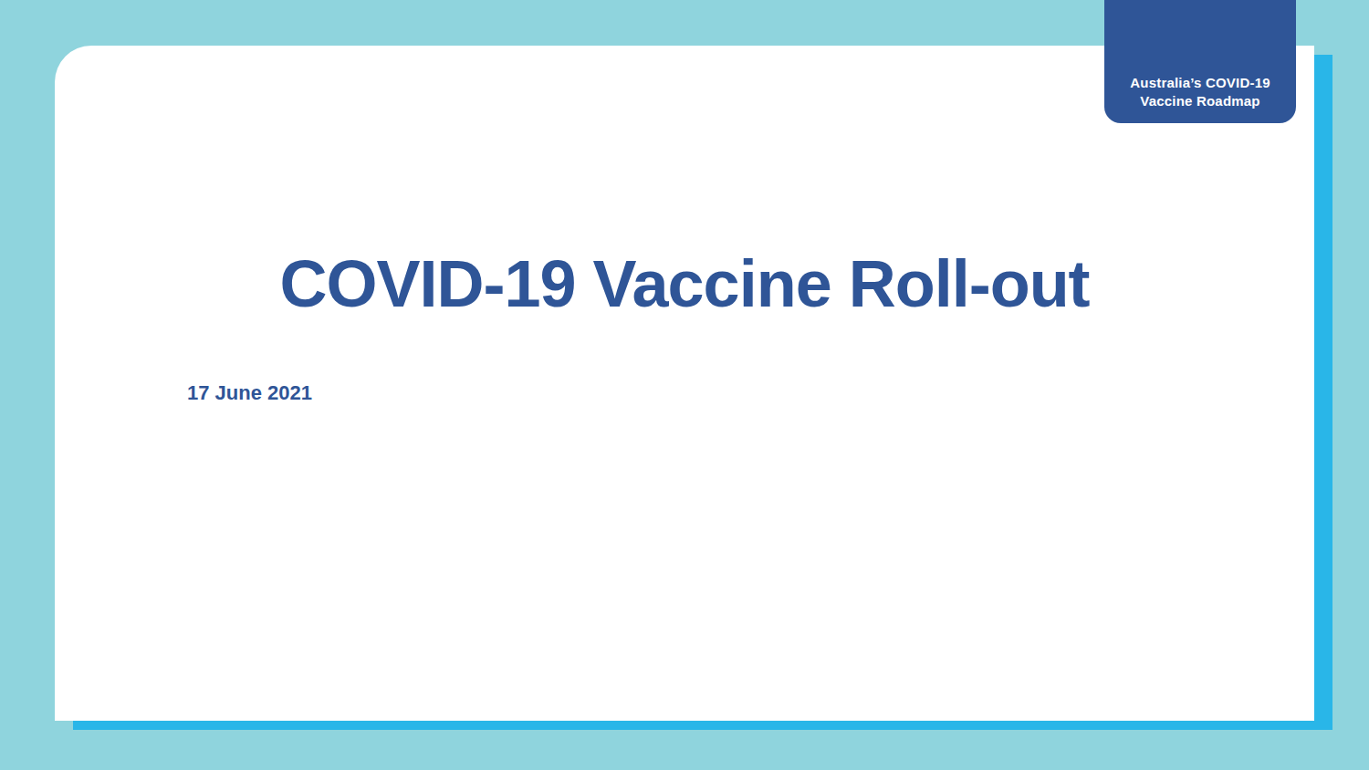Australia’s COVID-19 Vaccine Roadmap
COVID-19 Vaccine Roll-out
17 June 2021